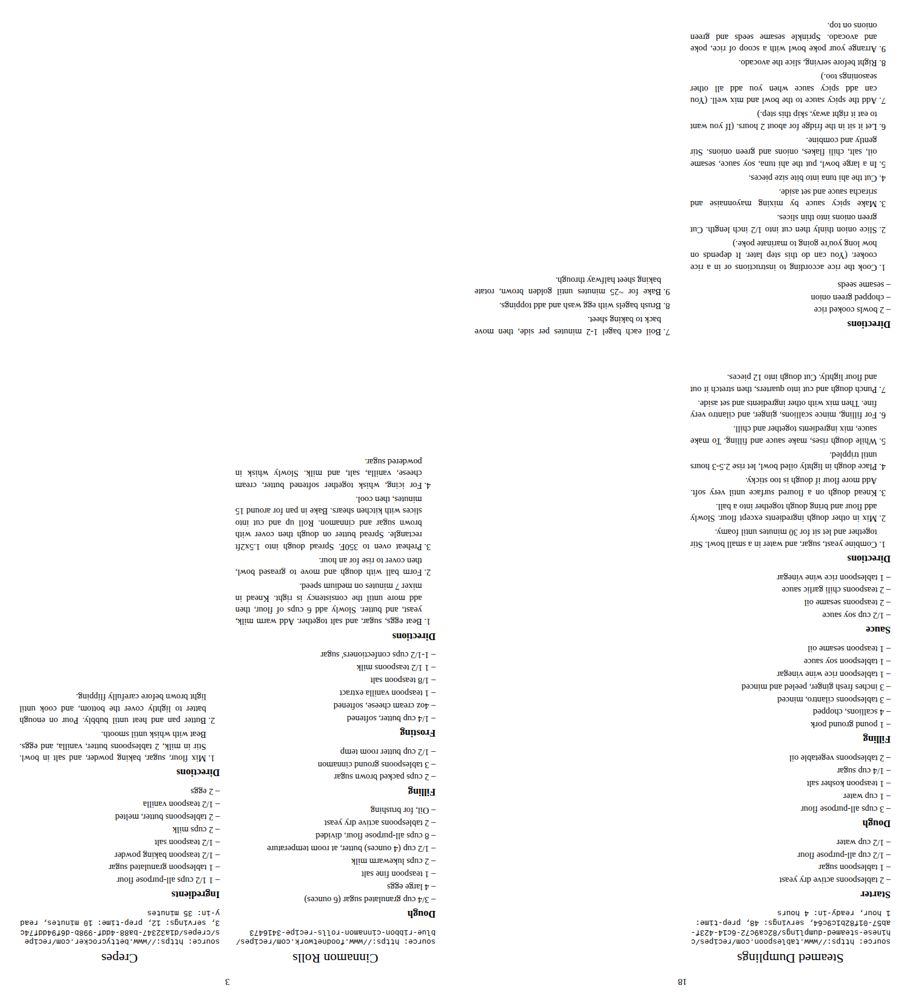18
Steamed Dumplings
source: https://www.tablespoon.com/recipes/chinese-steamed-dumplings/82ca9c72-6c14-423f-ab57-01f82b1c9c64, servings: 48, prep-time: 1 hour, ready-in: 4 hours
Starter
2 tablespoons active dry yeast
1 tablespoon sugar
1/2 cup all-purpose flour
1/2 cup water
Dough
3 cups all-purpose flour
1 cup water
1 teaspoon kosher salt
1/4 cup sugar
2 tablespoons vegetable oil
Filling
1 pound ground pork
4 scallions, chopped
3 tablespoons cilantro, minced
3 inches fresh ginger, peeled and minced
1 tablespoon rice wine vinegar
1 tablespoon soy sauce
1 teaspoon sesame oil
Sauce
1/2 cup soy sauce
2 teaspoons sesame oil
2 teaspoons chili garlic sauce
1 tablespoon rice wine vinegar
Directions
Combine yeast, sugar, and water in a small bowl. Stir together and let sit for 30 minutes until foamy.
Mix in other dough ingredients except flour. Slowly add flour and bring dough together into a ball.
Knead dough on a floured surface until very soft. Add more flour if dough is too sticky.
Place dough in lightly oiled bowl, let rise 2.5-3 hours until trippled.
While dough rises, make sauce and filling. To make sauce, mix ingredients together and chill.
For filling, mince scallions, ginger, and cilantro very fine. Then mix with other ingredients and set aside.
Punch dough and cut into quarters, then stretch it out and flour lightly. Cut dough into 12 pieces.
3
Cinnamon Rolls
source: https://www.foodnetwork.com/recipes/blue-ribbon-cinnamon-rolls-recipe-3416473
Dough
3/4 cup granulated sugar (6 ounces)
4 large eggs
1 teaspoon fine salt
2 cups lukewarm milk
1/2 cup (4 ounces) butter, at room temperature
8 cups all-purpose flour, divided
2 tablespoons active dry yeast
Oil, for brushing
Filling
2 cups packed brown sugar
3 tablespoons ground cinnamon
1/2 cup butter room temp
Frosting
1/4 cup butter, softened
4oz cream cheese, softened
1 teaspoon vanilla extract
1/8 teaspoon salt
1 1/2 teaspoons milk
1-1/2 cups confectioners' sugar
Directions
Beat eggs, sugar, and salt together. Add warm milk, yeast, and butter. Slowly add 6 cups of flour, then add more until the consistency is right. Knead in mixer 7 minutes on medium speed.
Form ball with dough and move to greased bowl, then cover to rise for an hour.
Preheat oven to 350F. Spread dough into 1.5x2ft rectangle. Spread butter on dough then cover with brown sugar and cinnamon. Roll up and cut into slices with kitchen shears. Bake in pan for around 15 minutes, then cool.
For icing, whisk together softened butter, cream cheese, vanilla, salt, and milk. Slowly whisk in powdered sugar.
Crepes
source: https://www.bettycrocker.com/recipes/crepes/d1a32347-ba88-4ddf-998b-d6f94ddf74c3, servings: 12, prep-time: 10 minutes, ready-in: 35 minutes
Ingredients
1 1/2 cups all-purpose flour
1 tablespoon granulated sugar
1/2 teaspoon baking powder
1/2 teaspoon salt
2 cups milk
2 tablespoons butter, melted
1/2 teaspoon vanilla
2 eggs
Directions
Mix flour, sugar, baking powder, and salt in bowl. Stir in milk, 2 tablespoons butter, vanilla, and eggs. Beat with whisk until smooth.
Butter pan and heat until bubbly. Pour on enough batter to lightly cover the bottom, and cook until light brown before carefully flipping.
Directions
2 bowls cooked rice
chopped green onion
sesame seeds
Cook the rice according to instructions or in a rice cooker. (You can do this step later. It depends on how long you're going to marinate poke.)
Slice onion thinly then cut into 1/2 inch length. Cut green onions into thin slices.
Make spicy sauce by mixing mayonnaise and sriracha sauce and set aside.
Cut the ahi tuna into bite size pieces.
In a large bowl, put the ahi tuna, soy sauce, sesame oil, salt, chili flakes, onions and green onions. Stir gently and combine.
Let it sit in the fridge for about 2 hours. (If you want to eat it right away, skip this step.)
Add the spicy sauce to the bowl and mix well. (You can add spicy sauce when you add all other seasonings too.)
Right before serving, slice the avocado.
Arrange your poke bowl with a scoop of rice, poke and avocado. Sprinkle sesame seeds and green onions on top.
Boil each bagel 1-2 minutes per side, then move back to baking sheet.
Brush bagels with egg wash and add toppings.
Bake for ~25 minutes until golden brown, rotate baking sheet halfway through.